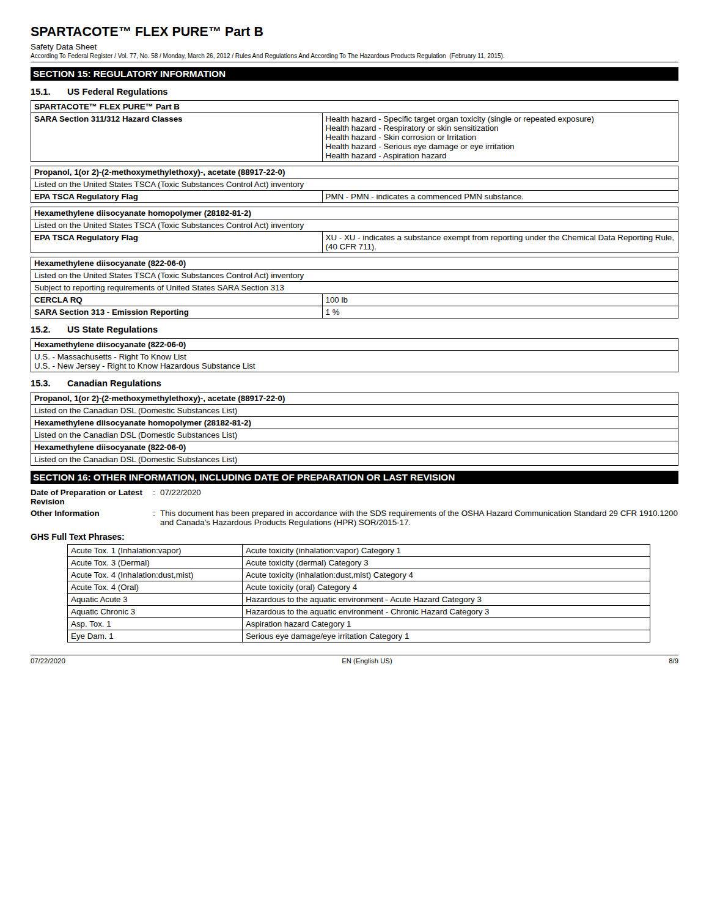SPARTACOTE™ FLEX PURE™ Part B
Safety Data Sheet
According To Federal Register / Vol. 77, No. 58 / Monday, March 26, 2012 / Rules And Regulations And According To The Hazardous Products Regulation (February 11, 2015).
SECTION 15: REGULATORY INFORMATION
15.1. US Federal Regulations
| SPARTACOTE™ FLEX PURE™ Part B |
| SARA Section 311/312 Hazard Classes | Health hazard - Specific target organ toxicity (single or repeated exposure) Health hazard - Respiratory or skin sensitization Health hazard - Skin corrosion or Irritation Health hazard - Serious eye damage or eye irritation Health hazard - Aspiration hazard |
| Propanol, 1(or 2)-(2-methoxymethylethoxy)-, acetate (88917-22-0) |
| Listed on the United States TSCA (Toxic Substances Control Act) inventory |
| EPA TSCA Regulatory Flag | PMN - PMN - indicates a commenced PMN substance. |
| Hexamethylene diisocyanate homopolymer (28182-81-2) |
| Listed on the United States TSCA (Toxic Substances Control Act) inventory |
| EPA TSCA Regulatory Flag | XU - XU - indicates a substance exempt from reporting under the Chemical Data Reporting Rule, (40 CFR 711). |
| Hexamethylene diisocyanate (822-06-0) |
| Listed on the United States TSCA (Toxic Substances Control Act) inventory |
| Subject to reporting requirements of United States SARA Section 313 |
| CERCLA RQ | 100 lb |
| SARA Section 313 - Emission Reporting | 1 % |
15.2. US State Regulations
| Hexamethylene diisocyanate (822-06-0) |
| U.S. - Massachusetts - Right To Know List U.S. - New Jersey - Right to Know Hazardous Substance List |
15.3. Canadian Regulations
| Propanol, 1(or 2)-(2-methoxymethylethoxy)-, acetate (88917-22-0) |
| Listed on the Canadian DSL (Domestic Substances List) |
| Hexamethylene diisocyanate homopolymer (28182-81-2) |
| Listed on the Canadian DSL (Domestic Substances List) |
| Hexamethylene diisocyanate (822-06-0) |
| Listed on the Canadian DSL (Domestic Substances List) |
SECTION 16: OTHER INFORMATION, INCLUDING DATE OF PREPARATION OR LAST REVISION
Date of Preparation or Latest Revision
:
07/22/2020
Other Information
:
This document has been prepared in accordance with the SDS requirements of the OSHA Hazard Communication Standard 29 CFR 1910.1200 and Canada's Hazardous Products Regulations (HPR) SOR/2015-17.
GHS Full Text Phrases:
| Acute Tox. 1 (Inhalation:vapor) | Acute toxicity (inhalation:vapor) Category 1 |
| Acute Tox. 3 (Dermal) | Acute toxicity (dermal) Category 3 |
| Acute Tox. 4 (Inhalation:dust,mist) | Acute toxicity (inhalation:dust,mist) Category 4 |
| Acute Tox. 4 (Oral) | Acute toxicity (oral) Category 4 |
| Aquatic Acute 3 | Hazardous to the aquatic environment - Acute Hazard Category 3 |
| Aquatic Chronic 3 | Hazardous to the aquatic environment - Chronic Hazard Category 3 |
| Asp. Tox. 1 | Aspiration hazard Category 1 |
| Eye Dam. 1 | Serious eye damage/eye irritation Category 1 |
07/22/2020 EN (English US) 8/9